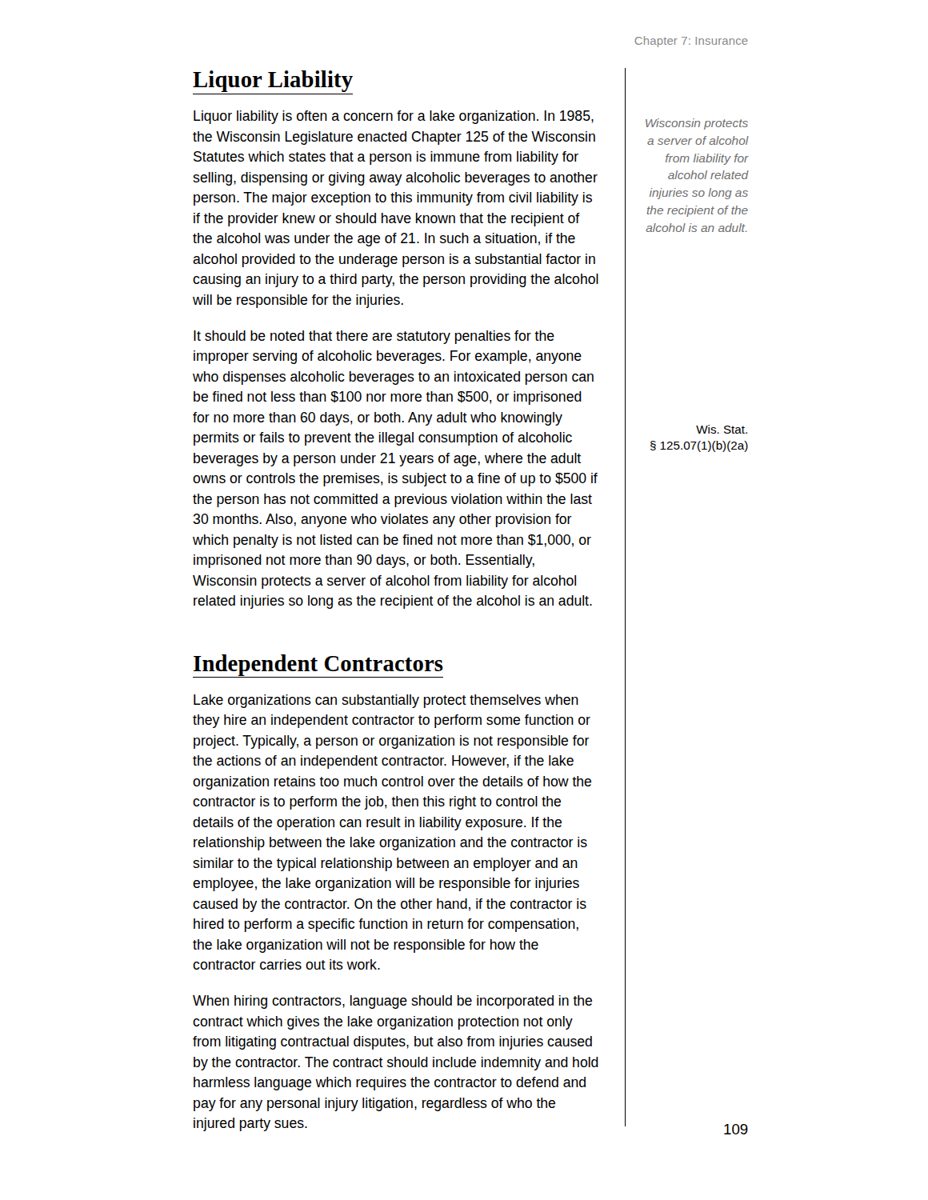Chapter 7: Insurance
Liquor Liability
Liquor liability is often a concern for a lake organization. In 1985, the Wisconsin Legislature enacted Chapter 125 of the Wisconsin Statutes which states that a person is immune from liability for selling, dispensing or giving away alcoholic beverages to another person. The major exception to this immunity from civil liability is if the provider knew or should have known that the recipient of the alcohol was under the age of 21. In such a situation, if the alcohol provided to the underage person is a substantial factor in causing an injury to a third party, the person providing the alcohol will be responsible for the injuries.
It should be noted that there are statutory penalties for the improper serving of alcoholic beverages. For example, anyone who dispenses alcoholic beverages to an intoxicated person can be fined not less than $100 nor more than $500, or imprisoned for no more than 60 days, or both. Any adult who knowingly permits or fails to prevent the illegal consumption of alcoholic beverages by a person under 21 years of age, where the adult owns or controls the premises, is subject to a fine of up to $500 if the person has not committed a previous violation within the last 30 months. Also, anyone who violates any other provision for which penalty is not listed can be fined not more than $1,000, or imprisoned not more than 90 days, or both. Essentially, Wisconsin protects a server of alcohol from liability for alcohol related injuries so long as the recipient of the alcohol is an adult.
Independent Contractors
Lake organizations can substantially protect themselves when they hire an independent contractor to perform some function or project. Typically, a person or organization is not responsible for the actions of an independent contractor. However, if the lake organization retains too much control over the details of how the contractor is to perform the job, then this right to control the details of the operation can result in liability exposure. If the relationship between the lake organization and the contractor is similar to the typical relationship between an employer and an employee, the lake organization will be responsible for injuries caused by the contractor. On the other hand, if the contractor is hired to perform a specific function in return for compensation, the lake organization will not be responsible for how the contractor carries out its work.
When hiring contractors, language should be incorporated in the contract which gives the lake organization protection not only from litigating contractual disputes, but also from injuries caused by the contractor. The contract should include indemnity and hold harmless language which requires the contractor to defend and pay for any personal injury litigation, regardless of who the injured party sues.
Wisconsin protects a server of alcohol from liability for alcohol related injuries so long as the recipient of the alcohol is an adult.
Wis. Stat.
§ 125.07(1)(b)(2a)
109